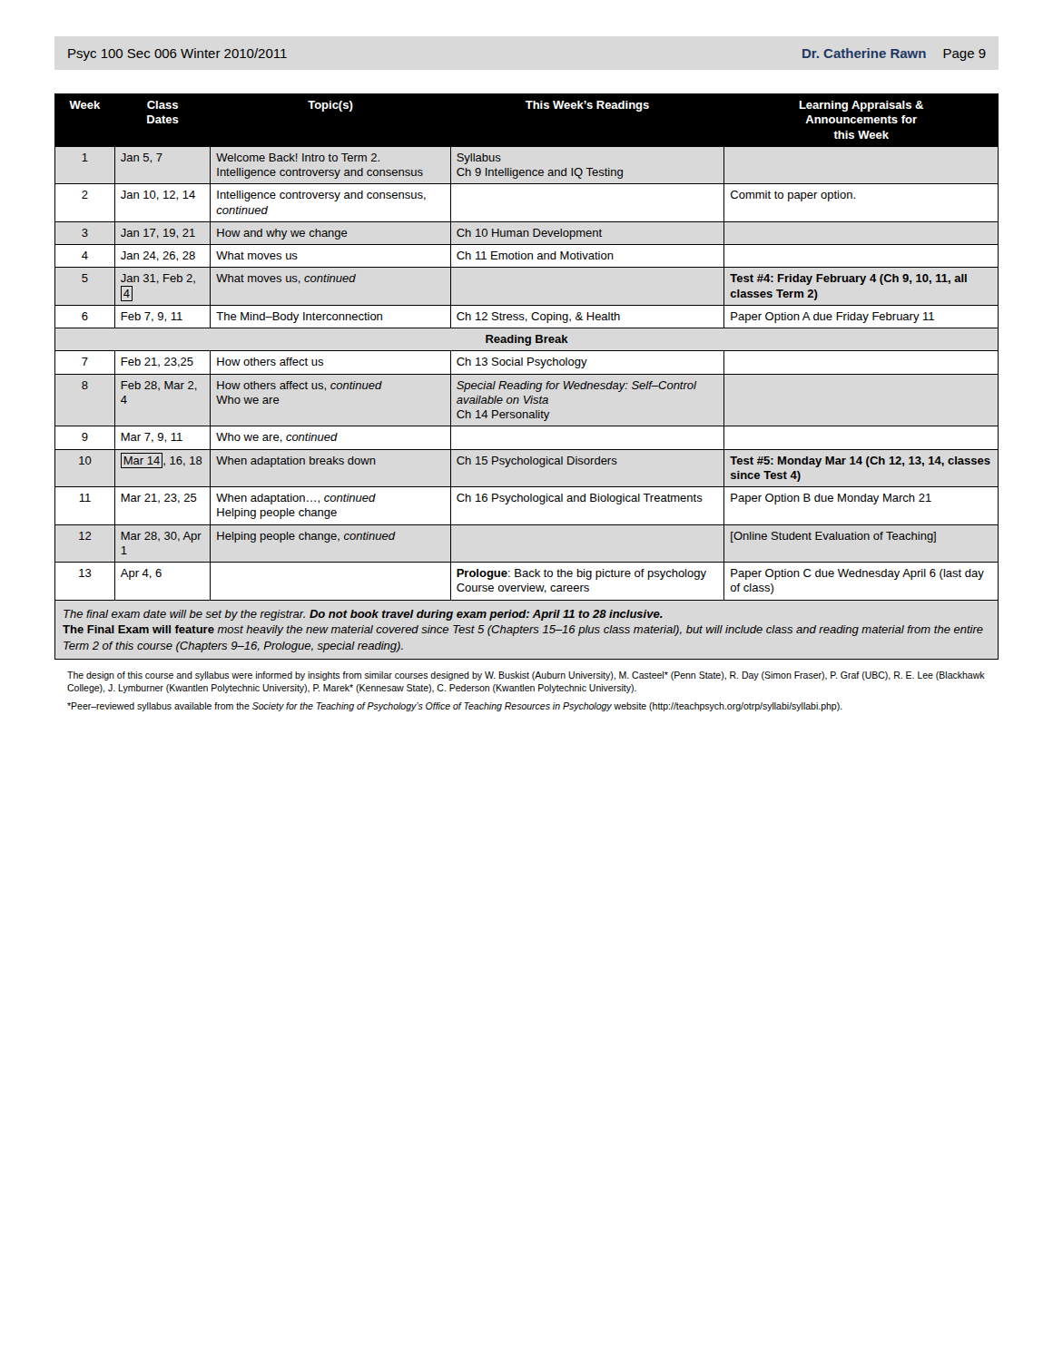Psyc 100 Sec 006 Winter 2010/2011 Dr. Catherine Rawn Page 9
| Week | Class Dates | Topic(s) | This Week’s Readings | Learning Appraisals & Announcements for this Week |
| --- | --- | --- | --- | --- |
| 1 | Jan 5, 7 | Welcome Back! Intro to Term 2. Intelligence controversy and consensus | Syllabus Ch 9 Intelligence and IQ Testing | |
| 2 | Jan 10, 12, 14 | Intelligence controversy and consensus, continued | | Commit to paper option. |
| 3 | Jan 17, 19, 21 | How and why we change | Ch 10 Human Development | |
| 4 | Jan 24, 26, 28 | What moves us | Ch 11 Emotion and Motivation | |
| 5 | Jan 31, Feb 2, 4 | What moves us, continued | | Test #4: Friday February 4 (Ch 9, 10, 11, all classes Term 2) |
| 6 | Feb 7, 9, 11 | The Mind–Body Interconnection | Ch 12 Stress, Coping, & Health | Paper Option A due Friday February 11 |
| Reading Break |
| 7 | Feb 21, 23,25 | How others affect us | Ch 13 Social Psychology | |
| 8 | Feb 28, Mar 2, 4 | How others affect us, continued Who we are | Special Reading for Wednesday: Self–Control available on Vista Ch 14 Personality | |
| 9 | Mar 7, 9, 11 | Who we are, continued | | |
| 10 | Mar 14 , 16, 18 | When adaptation breaks down | Ch 15 Psychological Disorders | Test #5: Monday Mar 14 (Ch 12, 13, 14, classes since Test 4) |
| 11 | Mar 21, 23, 25 | When adaptation…, continued Helping people change | Ch 16 Psychological and Biological Treatments | Paper Option B due Monday March 21 |
| 12 | Mar 28, 30, Apr 1 | Helping people change, continued | | [Online Student Evaluation of Teaching] |
| 13 | Apr 4, 6 | | Prologue : Back to the big picture of psychology Course overview, careers | Paper Option C due Wednesday April 6 (last day of class) |
The final exam date will be set by the registrar. Do not book travel during exam period: April 11 to 28 inclusive.
The Final Exam will feature most heavily the new material covered since Test 5 (Chapters 15–16 plus class material), but will include class and reading material from the entire Term 2 of this course (Chapters 9–16, Prologue, special reading).
The design of this course and syllabus were informed by insights from similar courses designed by W. Buskist (Auburn University), M. Casteel* (Penn State), R. Day (Simon Fraser), P. Graf (UBC), R. E. Lee (Blackhawk College), J. Lymburner (Kwantlen Polytechnic University), P. Marek* (Kennesaw State), C. Pederson (Kwantlen Polytechnic University).
*Peer–reviewed syllabus available from the Society for the Teaching of Psychology’s Office of Teaching Resources in Psychology website (http://teachpsych.org/otrp/syllabi/syllabi.php).